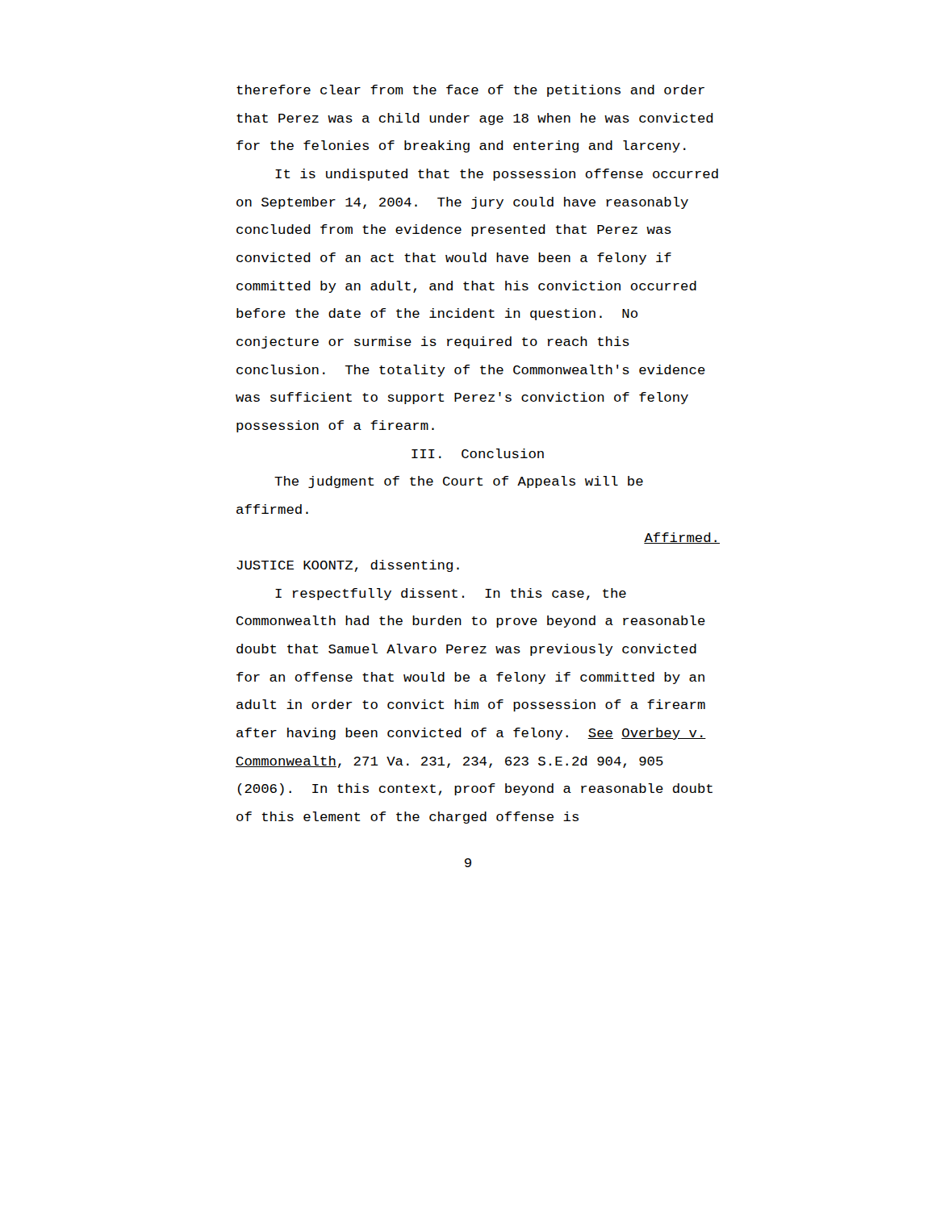therefore clear from the face of the petitions and order that Perez was a child under age 18 when he was convicted for the felonies of breaking and entering and larceny.
It is undisputed that the possession offense occurred on September 14, 2004. The jury could have reasonably concluded from the evidence presented that Perez was convicted of an act that would have been a felony if committed by an adult, and that his conviction occurred before the date of the incident in question. No conjecture or surmise is required to reach this conclusion. The totality of the Commonwealth's evidence was sufficient to support Perez's conviction of felony possession of a firearm.
III. Conclusion
The judgment of the Court of Appeals will be affirmed.
Affirmed.
JUSTICE KOONTZ, dissenting.
I respectfully dissent. In this case, the Commonwealth had the burden to prove beyond a reasonable doubt that Samuel Alvaro Perez was previously convicted for an offense that would be a felony if committed by an adult in order to convict him of possession of a firearm after having been convicted of a felony. See Overbey v. Commonwealth, 271 Va. 231, 234, 623 S.E.2d 904, 905 (2006). In this context, proof beyond a reasonable doubt of this element of the charged offense is
9